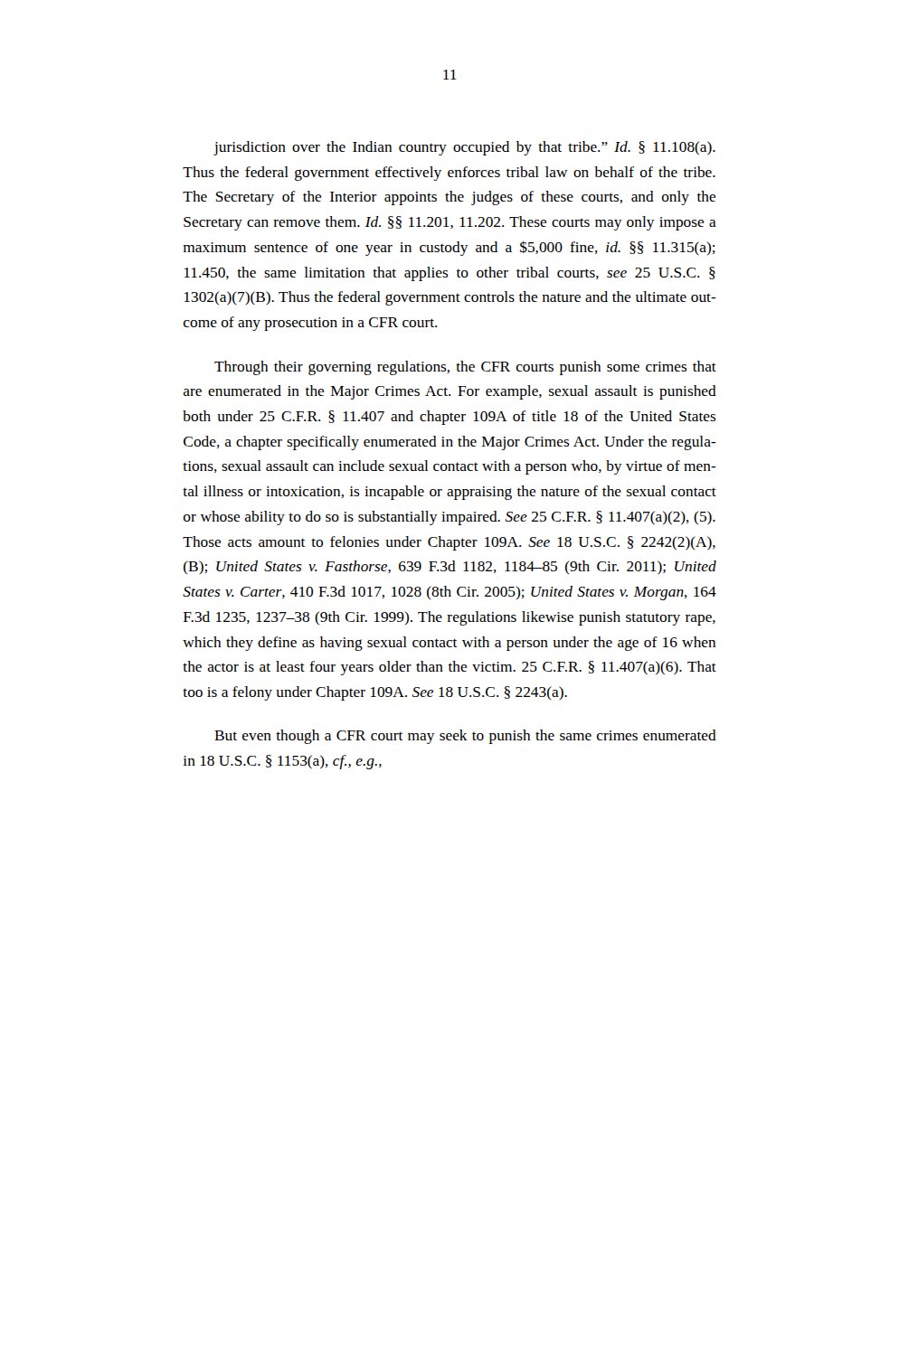11
jurisdiction over the Indian country occupied by that tribe.” Id. § 11.108(a). Thus the federal government effectively enforces tribal law on behalf of the tribe. The Secretary of the Interior appoints the judges of these courts, and only the Secretary can remove them. Id. §§ 11.201, 11.202. These courts may only impose a maximum sentence of one year in custody and a $5,000 fine, id. §§ 11.315(a); 11.450, the same limitation that applies to other tribal courts, see 25 U.S.C. § 1302(a)(7)(B). Thus the federal government controls the nature and the ultimate outcome of any prosecution in a CFR court.
Through their governing regulations, the CFR courts punish some crimes that are enumerated in the Major Crimes Act. For example, sexual assault is punished both under 25 C.F.R. § 11.407 and chapter 109A of title 18 of the United States Code, a chapter specifically enumerated in the Major Crimes Act. Under the regulations, sexual assault can include sexual contact with a person who, by virtue of mental illness or intoxication, is incapable or appraising the nature of the sexual contact or whose ability to do so is substantially impaired. See 25 C.F.R. § 11.407(a)(2), (5). Those acts amount to felonies under Chapter 109A. See 18 U.S.C. § 2242(2)(A), (B); United States v. Fasthorse, 639 F.3d 1182, 1184–85 (9th Cir. 2011); United States v. Carter, 410 F.3d 1017, 1028 (8th Cir. 2005); United States v. Morgan, 164 F.3d 1235, 1237–38 (9th Cir. 1999). The regulations likewise punish statutory rape, which they define as having sexual contact with a person under the age of 16 when the actor is at least four years older than the victim. 25 C.F.R. § 11.407(a)(6). That too is a felony under Chapter 109A. See 18 U.S.C. § 2243(a).
But even though a CFR court may seek to punish the same crimes enumerated in 18 U.S.C. § 1153(a), cf., e.g.,